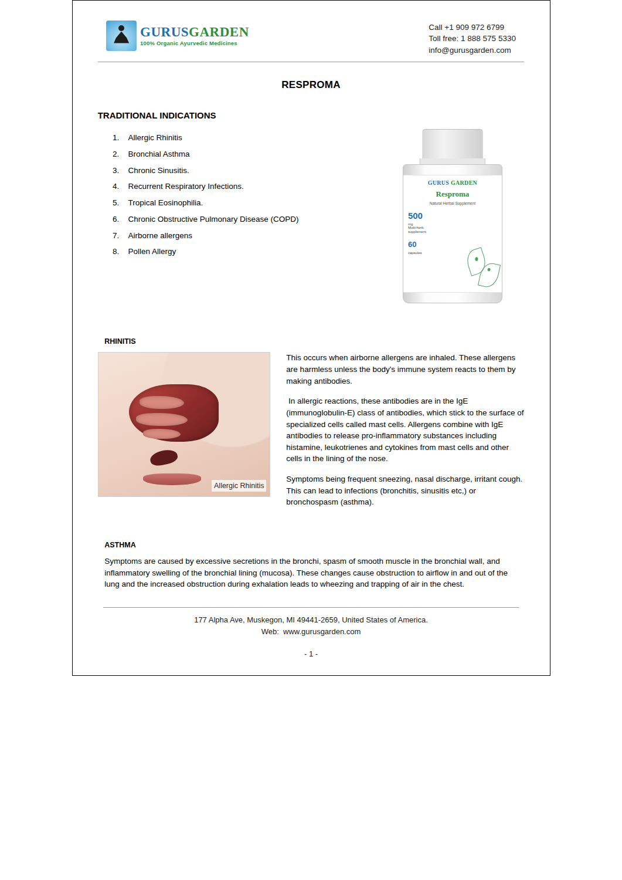GURUS GARDEN
100% Organic Ayurvedic Medicines
Call +1 909 972 6799
Toll free: 1 888 575 5330
info@gurusgarden.com
RESPROMA
TRADITIONAL INDICATIONS
Allergic Rhinitis
Bronchial Asthma
Chronic Sinusitis.
Recurrent Respiratory Infections.
Tropical Eosinophilia.
Chronic Obstructive Pulmonary Disease (COPD)
Airborne allergens
Pollen Allergy
GURUS GARDEN
Resproma
Natural Herbal Supplement
500 mg
Multi-herb
supplement
60 capsules
RHINITIS
Allergic Rhinitis
This occurs when airborne allergens are inhaled. These allergens are harmless unless the body's immune system reacts to them by making antibodies.
In allergic reactions, these antibodies are in the IgE (immunoglobulin-E) class of antibodies, which stick to the surface of specialized cells called mast cells. Allergens combine with IgE antibodies to release pro-inflammatory substances including histamine, leukotrienes and cytokines from mast cells and other cells in the lining of the nose.
Symptoms being frequent sneezing, nasal discharge, irritant cough. This can lead to infections (bronchitis, sinusitis etc,) or bronchospasm (asthma).
ASTHMA
Symptoms are caused by excessive secretions in the bronchi, spasm of smooth muscle in the bronchial wall, and inflammatory swelling of the bronchial lining (mucosa). These changes cause obstruction to airflow in and out of the lung and the increased obstruction during exhalation leads to wheezing and trapping of air in the chest.
177 Alpha Ave, Muskegon, MI 49441-2659, United States of America.
Web: www.gurusgarden.com
- 1 -